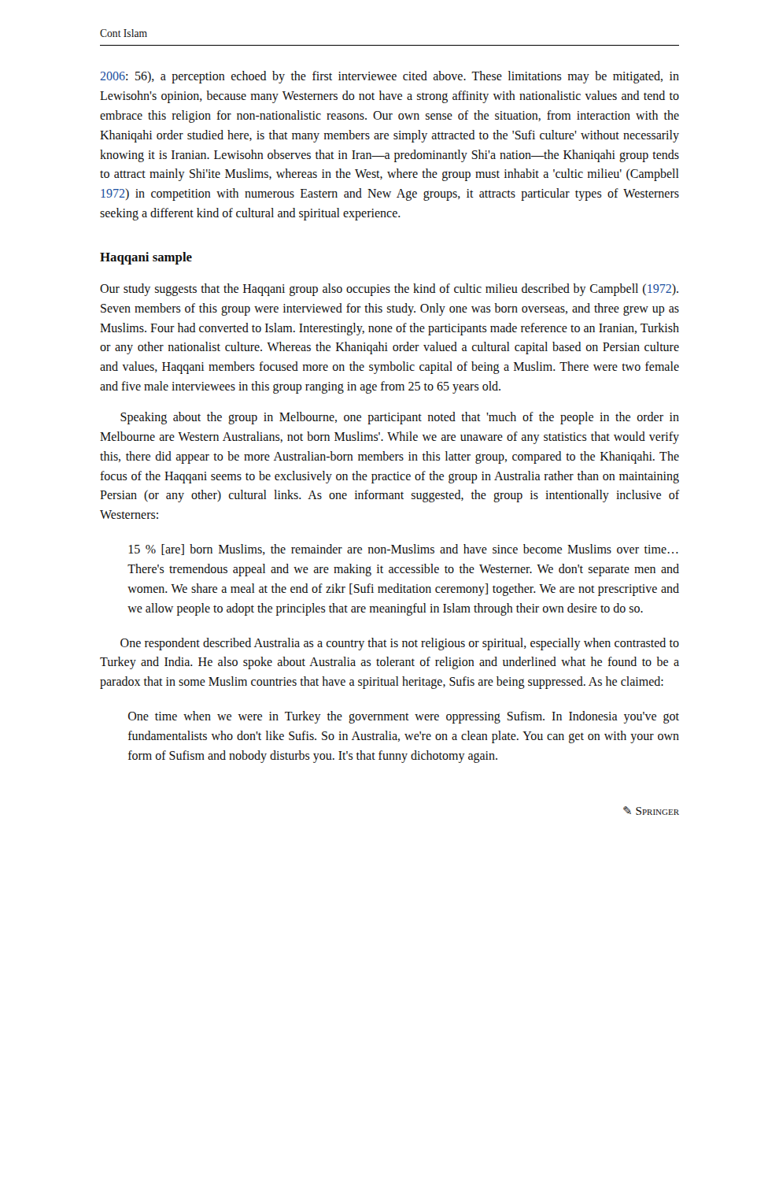Cont Islam
2006: 56), a perception echoed by the first interviewee cited above. These limitations may be mitigated, in Lewisohn's opinion, because many Westerners do not have a strong affinity with nationalistic values and tend to embrace this religion for non-nationalistic reasons. Our own sense of the situation, from interaction with the Khaniqahi order studied here, is that many members are simply attracted to the 'Sufi culture' without necessarily knowing it is Iranian. Lewisohn observes that in Iran—a predominantly Shi'a nation—the Khaniqahi group tends to attract mainly Shi'ite Muslims, whereas in the West, where the group must inhabit a 'cultic milieu' (Campbell 1972) in competition with numerous Eastern and New Age groups, it attracts particular types of Westerners seeking a different kind of cultural and spiritual experience.
Haqqani sample
Our study suggests that the Haqqani group also occupies the kind of cultic milieu described by Campbell (1972). Seven members of this group were interviewed for this study. Only one was born overseas, and three grew up as Muslims. Four had converted to Islam. Interestingly, none of the participants made reference to an Iranian, Turkish or any other nationalist culture. Whereas the Khaniqahi order valued a cultural capital based on Persian culture and values, Haqqani members focused more on the symbolic capital of being a Muslim. There were two female and five male interviewees in this group ranging in age from 25 to 65 years old.
Speaking about the group in Melbourne, one participant noted that 'much of the people in the order in Melbourne are Western Australians, not born Muslims'. While we are unaware of any statistics that would verify this, there did appear to be more Australian-born members in this latter group, compared to the Khaniqahi. The focus of the Haqqani seems to be exclusively on the practice of the group in Australia rather than on maintaining Persian (or any other) cultural links. As one informant suggested, the group is intentionally inclusive of Westerners:
15 % [are] born Muslims, the remainder are non-Muslims and have since become Muslims over time… There's tremendous appeal and we are making it accessible to the Westerner. We don't separate men and women. We share a meal at the end of zikr [Sufi meditation ceremony] together. We are not prescriptive and we allow people to adopt the principles that are meaningful in Islam through their own desire to do so.
One respondent described Australia as a country that is not religious or spiritual, especially when contrasted to Turkey and India. He also spoke about Australia as tolerant of religion and underlined what he found to be a paradox that in some Muslim countries that have a spiritual heritage, Sufis are being suppressed. As he claimed:
One time when we were in Turkey the government were oppressing Sufism. In Indonesia you've got fundamentalists who don't like Sufis. So in Australia, we're on a clean plate. You can get on with your own form of Sufism and nobody disturbs you. It's that funny dichotomy again.
✎ Springer